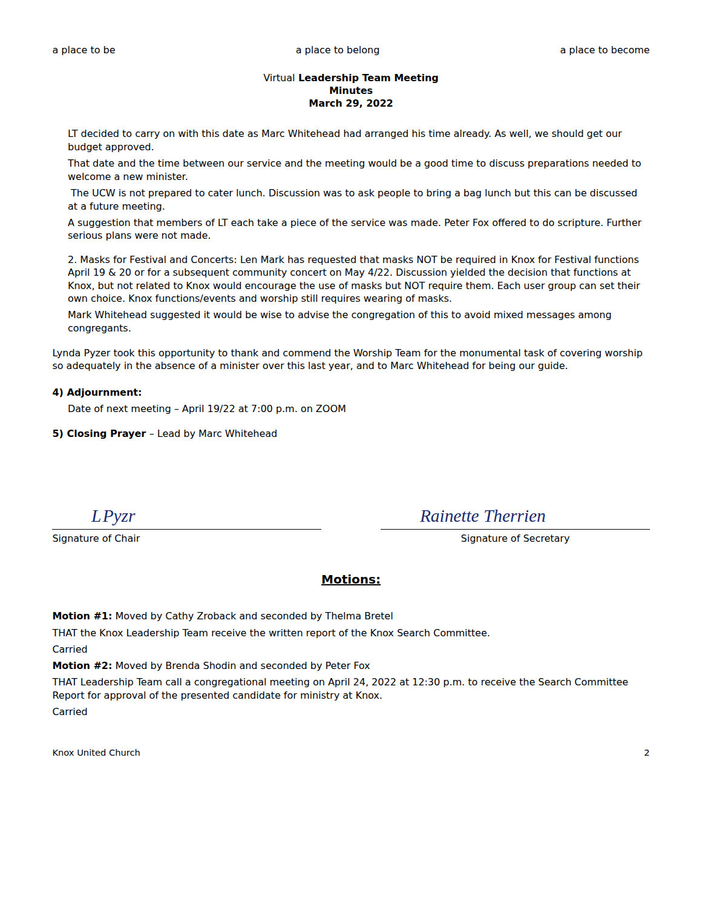a place to be a place to belong a place to become
Virtual Leadership Team Meeting
Minutes
March 29, 2022
LT decided to carry on with this date as Marc Whitehead had arranged his time already. As well, we should get our budget approved.
That date and the time between our service and the meeting would be a good time to discuss preparations needed to welcome a new minister.
The UCW is not prepared to cater lunch. Discussion was to ask people to bring a bag lunch but this can be discussed at a future meeting.
A suggestion that members of LT each take a piece of the service was made. Peter Fox offered to do scripture. Further serious plans were not made.
2. Masks for Festival and Concerts: Len Mark has requested that masks NOT be required in Knox for Festival functions April 19 & 20 or for a subsequent community concert on May 4/22. Discussion yielded the decision that functions at Knox, but not related to Knox would encourage the use of masks but NOT require them. Each user group can set their own choice. Knox functions/events and worship still requires wearing of masks.
Mark Whitehead suggested it would be wise to advise the congregation of this to avoid mixed messages among congregants.
Lynda Pyzer took this opportunity to thank and commend the Worship Team for the monumental task of covering worship so adequately in the absence of a minister over this last year, and to Marc Whitehead for being our guide.
4) Adjournment:
Date of next meeting – April 19/22 at 7:00 p.m. on ZOOM
5) Closing Prayer – Lead by Marc Whitehead
L Pyzr
Signature of Chair
Rainette Therrien
Signature of Secretary
Motions:
Motion #1: Moved by Cathy Zroback and seconded by Thelma Bretel
THAT the Knox Leadership Team receive the written report of the Knox Search Committee.
Carried
Motion #2: Moved by Brenda Shodin and seconded by Peter Fox
THAT Leadership Team call a congregational meeting on April 24, 2022 at 12:30 p.m. to receive the Search Committee Report for approval of the presented candidate for ministry at Knox.
Carried
Knox United Church 2